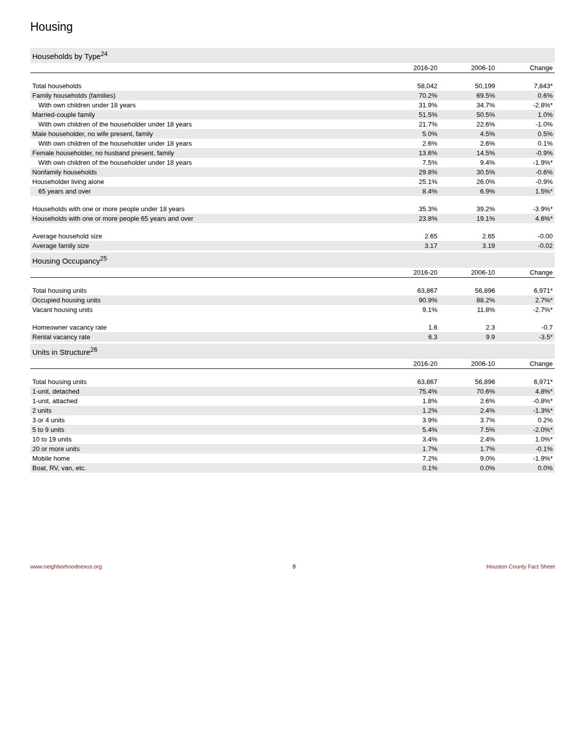Housing
Households by Type 24
| | 2016-20 | 2006-10 | Change |
| --- | --- | --- | --- |
| Total households | 58,042 | 50,199 | 7,843* |
| Family households (families) | 70.2% | 69.5% | 0.6% |
| With own children under 18 years | 31.9% | 34.7% | -2.8%* |
| Married-couple family | 51.5% | 50.5% | 1.0% |
| With own children of the householder under 18 years | 21.7% | 22.6% | -1.0% |
| Male householder, no wife present, family | 5.0% | 4.5% | 0.5% |
| With own children of the householder under 18 years | 2.6% | 2.6% | 0.1% |
| Female householder, no husband present, family | 13.6% | 14.5% | -0.9% |
| With own children of the householder under 18 years | 7.5% | 9.4% | -1.9%* |
| Nonfamily households | 29.8% | 30.5% | -0.6% |
| Householder living alone | 25.1% | 26.0% | -0.9% |
| 65 years and over | 8.4% | 6.9% | 1.5%* |
| Households with one or more people under 18 years | 35.3% | 39.2% | -3.9%* |
| Households with one or more people 65 years and over | 23.8% | 19.1% | 4.6%* |
| Average household size | 2.65 | 2.65 | -0.00 |
| Average family size | 3.17 | 3.19 | -0.02 |
Housing Occupancy 25
| | 2016-20 | 2006-10 | Change |
| --- | --- | --- | --- |
| Total housing units | 63,867 | 56,896 | 6,971* |
| Occupied housing units | 90.9% | 88.2% | 2.7%* |
| Vacant housing units | 9.1% | 11.8% | -2.7%* |
| Homeowner vacancy rate | 1.6 | 2.3 | -0.7 |
| Rental vacancy rate | 6.3 | 9.9 | -3.5* |
Units in Structure 26
| | 2016-20 | 2006-10 | Change |
| --- | --- | --- | --- |
| Total housing units | 63,867 | 56,896 | 6,971* |
| 1-unit, detached | 75.4% | 70.6% | 4.8%* |
| 1-unit, attached | 1.8% | 2.6% | -0.8%* |
| 2 units | 1.2% | 2.4% | -1.3%* |
| 3 or 4 units | 3.9% | 3.7% | 0.2% |
| 5 to 9 units | 5.4% | 7.5% | -2.0%* |
| 10 to 19 units | 3.4% | 2.4% | 1.0%* |
| 20 or more units | 1.7% | 1.7% | -0.1% |
| Mobile home | 7.2% | 9.0% | -1.9%* |
| Boat, RV, van, etc. | 0.1% | 0.0% | 0.0% |
www.neighborhoodnexus.org
8
Houston County Fact Sheet